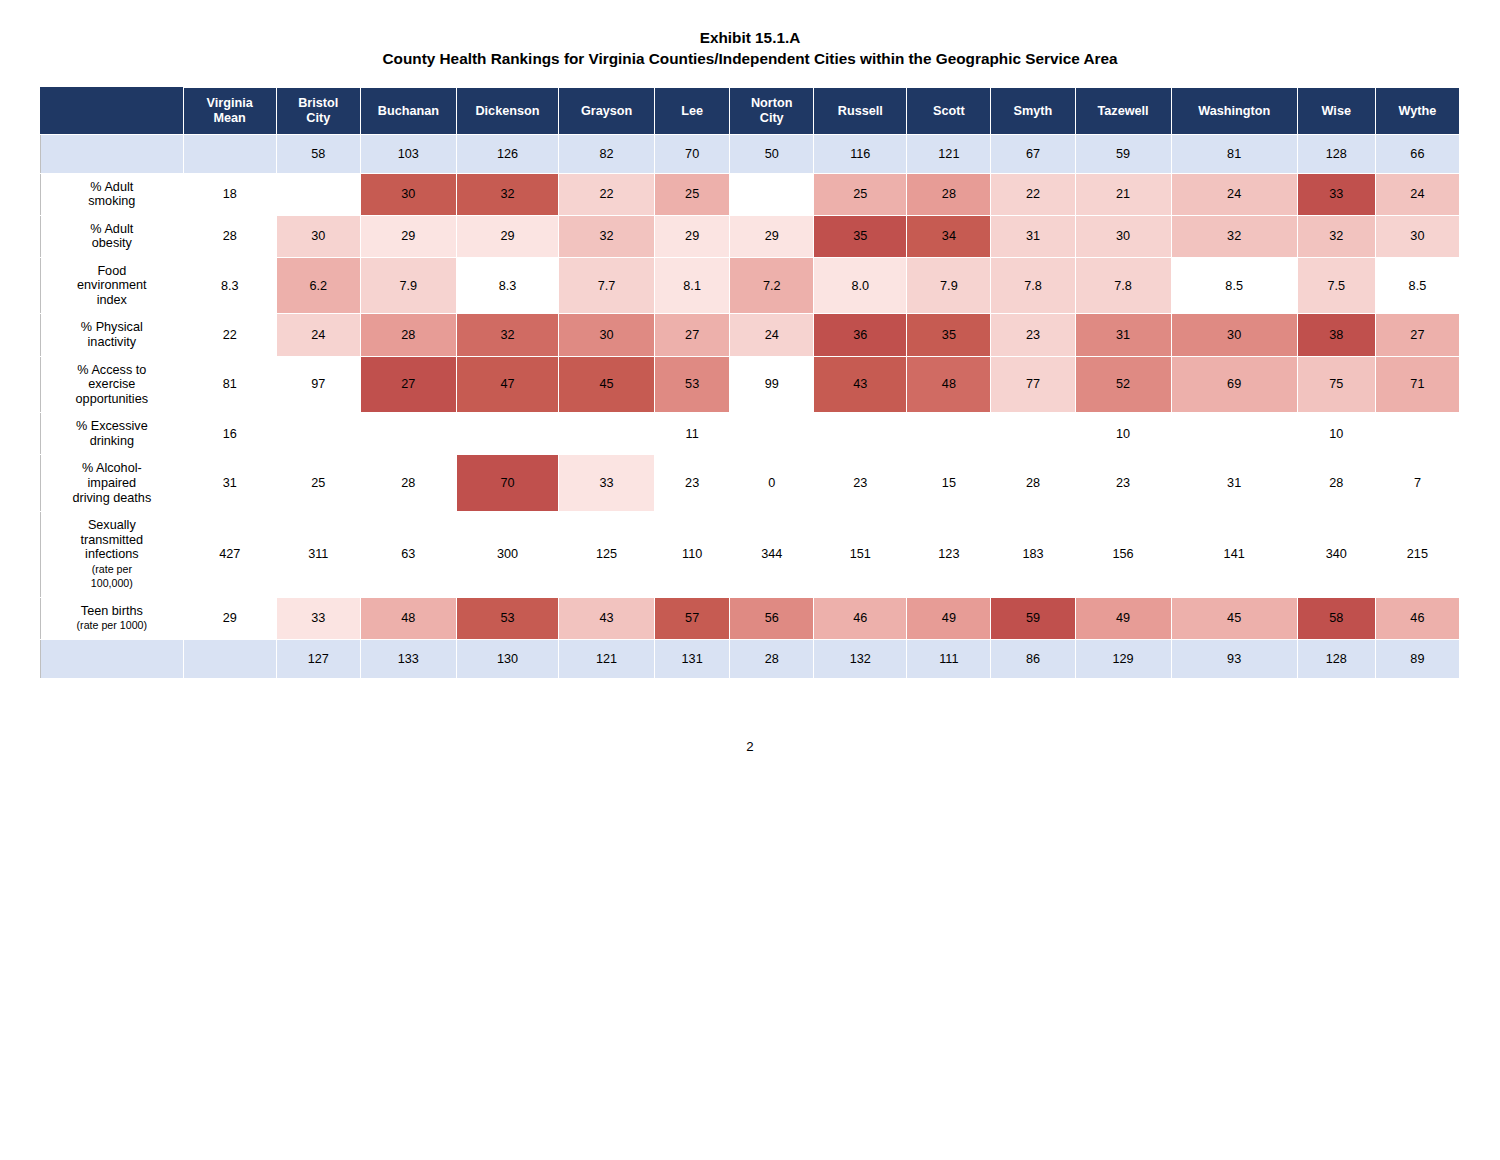Exhibit 15.1.A
County Health Rankings for Virginia Counties/Independent Cities within the Geographic Service Area
| | Virginia Mean | Bristol City | Buchanan | Dickenson | Grayson | Lee | Norton City | Russell | Scott | Smyth | Tazewell | Washington | Wise | Wythe |
| --- | --- | --- | --- | --- | --- | --- | --- | --- | --- | --- | --- | --- | --- | --- |
| | | 58 | 103 | 126 | 82 | 70 | 50 | 116 | 121 | 67 | 59 | 81 | 128 | 66 |
| % Adult smoking | 18 | | 30 | 32 | 22 | 25 | | 25 | 28 | 22 | 21 | 24 | 33 | 24 |
| % Adult obesity | 28 | 30 | 29 | 29 | 32 | 29 | 29 | 35 | 34 | 31 | 30 | 32 | 32 | 30 |
| Food environment index | 8.3 | 6.2 | 7.9 | 8.3 | 7.7 | 8.1 | 7.2 | 8.0 | 7.9 | 7.8 | 7.8 | 8.5 | 7.5 | 8.5 |
| % Physical inactivity | 22 | 24 | 28 | 32 | 30 | 27 | 24 | 36 | 35 | 23 | 31 | 30 | 38 | 27 |
| % Access to exercise opportunities | 81 | 97 | 27 | 47 | 45 | 53 | 99 | 43 | 48 | 77 | 52 | 69 | 75 | 71 |
| % Excessive drinking | 16 | | | | | 11 | | | | | 10 | | 10 | |
| % Alcohol- impaired driving deaths | 31 | 25 | 28 | 70 | 33 | 23 | 0 | 23 | 15 | 28 | 23 | 31 | 28 | 7 |
| Sexually transmitted infections (rate per 100,000) | 427 | 311 | 63 | 300 | 125 | 110 | 344 | 151 | 123 | 183 | 156 | 141 | 340 | 215 |
| Teen births (rate per 1000) | 29 | 33 | 48 | 53 | 43 | 57 | 56 | 46 | 49 | 59 | 49 | 45 | 58 | 46 |
| | | 127 | 133 | 130 | 121 | 131 | 28 | 132 | 111 | 86 | 129 | 93 | 128 | 89 |
2